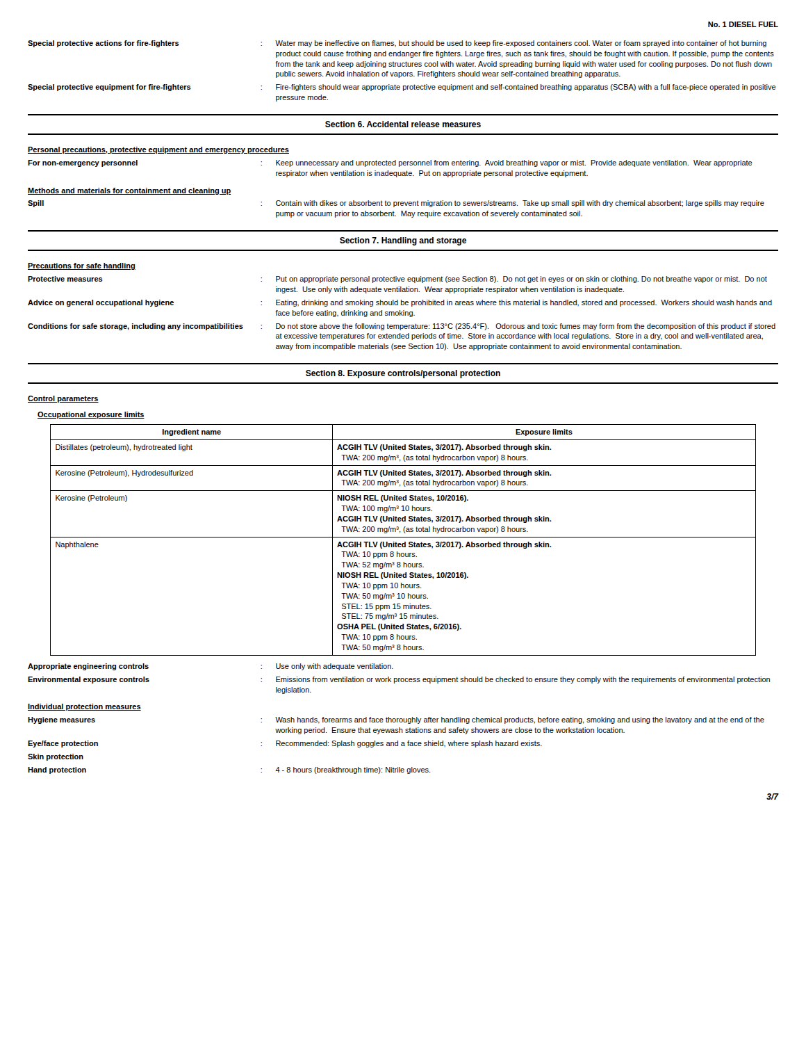No. 1 DIESEL FUEL
| Special protective actions for fire-fighters | : | Water may be ineffective on flames, but should be used to keep fire-exposed containers cool. Water or foam sprayed into container of hot burning product could cause frothing and endanger fire fighters. Large fires, such as tank fires, should be fought with caution. If possible, pump the contents from the tank and keep adjoining structures cool with water. Avoid spreading burning liquid with water used for cooling purposes. Do not flush down public sewers. Avoid inhalation of vapors. Firefighters should wear self-contained breathing apparatus. |
| Special protective equipment for fire-fighters | : | Fire-fighters should wear appropriate protective equipment and self-contained breathing apparatus (SCBA) with a full face-piece operated in positive pressure mode. |
Section 6. Accidental release measures
Personal precautions, protective equipment and emergency procedures
| For non-emergency personnel | : | Keep unnecessary and unprotected personnel from entering. Avoid breathing vapor or mist. Provide adequate ventilation. Wear appropriate respirator when ventilation is inadequate. Put on appropriate personal protective equipment. |
Methods and materials for containment and cleaning up
| Spill | : | Contain with dikes or absorbent to prevent migration to sewers/streams. Take up small spill with dry chemical absorbent; large spills may require pump or vacuum prior to absorbent. May require excavation of severely contaminated soil. |
Section 7. Handling and storage
Precautions for safe handling
| Protective measures | : | Put on appropriate personal protective equipment (see Section 8). Do not get in eyes or on skin or clothing. Do not breathe vapor or mist. Do not ingest. Use only with adequate ventilation. Wear appropriate respirator when ventilation is inadequate. |
| Advice on general occupational hygiene | : | Eating, drinking and smoking should be prohibited in areas where this material is handled, stored and processed. Workers should wash hands and face before eating, drinking and smoking. |
| Conditions for safe storage, including any incompatibilities | : | Do not store above the following temperature: 113°C (235.4°F). Odorous and toxic fumes may form from the decomposition of this product if stored at excessive temperatures for extended periods of time. Store in accordance with local regulations. Store in a dry, cool and well-ventilated area, away from incompatible materials (see Section 10). Use appropriate containment to avoid environmental contamination. |
Section 8. Exposure controls/personal protection
Control parameters
Occupational exposure limits
| Ingredient name | Exposure limits |
| --- | --- |
| Distillates (petroleum), hydrotreated light | ACGIH TLV (United States, 3/2017). Absorbed through skin. TWA: 200 mg/m³, (as total hydrocarbon vapor) 8 hours. |
| Kerosine (Petroleum), Hydrodesulfurized | ACGIH TLV (United States, 3/2017). Absorbed through skin. TWA: 200 mg/m³, (as total hydrocarbon vapor) 8 hours. |
| Kerosine (Petroleum) | NIOSH REL (United States, 10/2016). TWA: 100 mg/m³ 10 hours. ACGIH TLV (United States, 3/2017). Absorbed through skin. TWA: 200 mg/m³, (as total hydrocarbon vapor) 8 hours. |
| Naphthalene | ACGIH TLV (United States, 3/2017). Absorbed through skin. TWA: 10 ppm 8 hours. TWA: 52 mg/m³ 8 hours. NIOSH REL (United States, 10/2016). TWA: 10 ppm 10 hours. TWA: 50 mg/m³ 10 hours. STEL: 15 ppm 15 minutes. STEL: 75 mg/m³ 15 minutes. OSHA PEL (United States, 6/2016). TWA: 10 ppm 8 hours. TWA: 50 mg/m³ 8 hours. |
| Appropriate engineering controls | : | Use only with adequate ventilation. |
| Environmental exposure controls | : | Emissions from ventilation or work process equipment should be checked to ensure they comply with the requirements of environmental protection legislation. |
Individual protection measures
| Hygiene measures | : | Wash hands, forearms and face thoroughly after handling chemical products, before eating, smoking and using the lavatory and at the end of the working period. Ensure that eyewash stations and safety showers are close to the workstation location. |
| Eye/face protection | : | Recommended: Splash goggles and a face shield, where splash hazard exists. |
| Skin protection | | |
| Hand protection | : | 4 - 8 hours (breakthrough time): Nitrile gloves. |
3/7